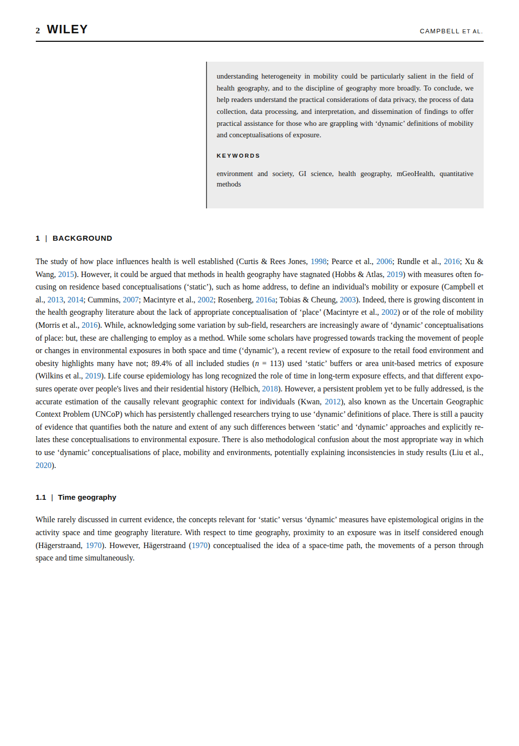2 WILEY
CAMPBELL ET AL.
understanding heterogeneity in mobility could be particularly salient in the field of health geography, and to the discipline of geography more broadly. To conclude, we help readers understand the practical considerations of data privacy, the process of data collection, data processing, and interpretation, and dissemination of findings to offer practical assistance for those who are grappling with ‘dynamic’ definitions of mobility and conceptualisations of exposure.
KEYWORDS
environment and society, GI science, health geography, mGeoHealth, quantitative methods
1|BACKGROUND
The study of how place influences health is well established (Curtis & Rees Jones, 1998; Pearce et al., 2006; Rundle et al., 2016; Xu & Wang, 2015). However, it could be argued that methods in health geography have stagnated (Hobbs & Atlas, 2019) with measures often focusing on residence based conceptualisations (‘static’), such as home address, to define an individual's mobility or exposure (Campbell et al., 2013, 2014; Cummins, 2007; Macintyre et al., 2002; Rosenberg, 2016a; Tobias & Cheung, 2003). Indeed, there is growing discontent in the health geography literature about the lack of appropriate conceptualisation of ‘place’ (Macintyre et al., 2002) or of the role of mobility (Morris et al., 2016). While, acknowledging some variation by sub-field, researchers are increasingly aware of ‘dynamic’ conceptualisations of place: but, these are challenging to employ as a method. While some scholars have progressed towards tracking the movement of people or changes in environmental exposures in both space and time (‘dynamic’), a recent review of exposure to the retail food environment and obesity highlights many have not; 89.4% of all included studies (n = 113) used ‘static’ buffers or area unit-based metrics of exposure (Wilkins et al., 2019). Life course epidemiology has long recognized the role of time in long-term exposure effects, and that different exposures operate over people's lives and their residential history (Helbich, 2018). However, a persistent problem yet to be fully addressed, is the accurate estimation of the causally relevant geographic context for individuals (Kwan, 2012), also known as the Uncertain Geographic Context Problem (UNCoP) which has persistently challenged researchers trying to use ‘dynamic’ definitions of place. There is still a paucity of evidence that quantifies both the nature and extent of any such differences between ‘static’ and ‘dynamic’ approaches and explicitly relates these conceptualisations to environmental exposure. There is also methodological confusion about the most appropriate way in which to use ‘dynamic’ conceptualisations of place, mobility and environments, potentially explaining inconsistencies in study results (Liu et al., 2020).
1.1|Time geography
While rarely discussed in current evidence, the concepts relevant for ‘static’ versus ‘dynamic’ measures have epistemological origins in the activity space and time geography literature. With respect to time geography, proximity to an exposure was in itself considered enough (Hägerstraand, 1970). However, Hägerstraand (1970) conceptualised the idea of a space-time path, the movements of a person through space and time simultaneously.